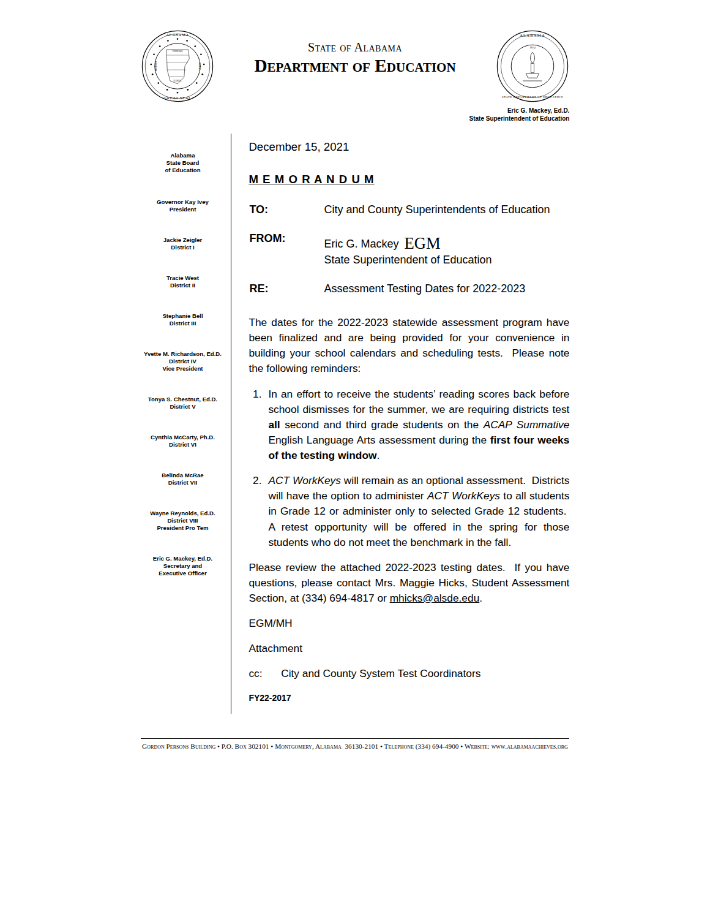ALABAMA GREAT SEAL TENNESSEE MISSISSIPPI GEORGIA FLORIDA
State of Alabama
Department of Education
ALABAMA STATE DEPARTMENT OF EDUCATION 1854
Eric G. Mackey, Ed.D.
State Superintendent of Education
Alabama
State Board
of Education
Governor Kay Ivey President
Jackie Zeigler District I
Tracie West District II
Stephanie Bell District III
Yvette M. Richardson, Ed.D. District IV Vice President
Tonya S. Chestnut, Ed.D. District V
Cynthia McCarty, Ph.D. District VI
Belinda McRae District VII
Wayne Reynolds, Ed.D. District VIII President Pro Tem
Eric G. Mackey, Ed.D. Secretary and Executive Officer
December 15, 2021
M E M O R A N D U M
| TO: | City and County Superintendents of Education |
| FROM: | Eric G. Mackey EGM State Superintendent of Education |
| RE: | Assessment Testing Dates for 2022-2023 |
The dates for the 2022-2023 statewide assessment program have been finalized and are being provided for your convenience in building your school calendars and scheduling tests. Please note the following reminders:
In an effort to receive the students’ reading scores back before school dismisses for the summer, we are requiring districts test all second and third grade students on the ACAP Summative English Language Arts assessment during the first four weeks of the testing window.
ACT WorkKeys will remain as an optional assessment. Districts will have the option to administer ACT WorkKeys to all students in Grade 12 or administer only to selected Grade 12 students. A retest opportunity will be offered in the spring for those students who do not meet the benchmark in the fall.
Please review the attached 2022-2023 testing dates. If you have questions, please contact Mrs. Maggie Hicks, Student Assessment Section, at (334) 694-4817 or mhicks@alsde.edu.
EGM/MH
Attachment
cc: City and County System Test Coordinators
FY22-2017
Gordon Persons Building • P.O. Box 302101 • Montgomery, Alabama 36130-2101 • Telephone (334) 694-4900 • Website: www.alabamaachieves.org